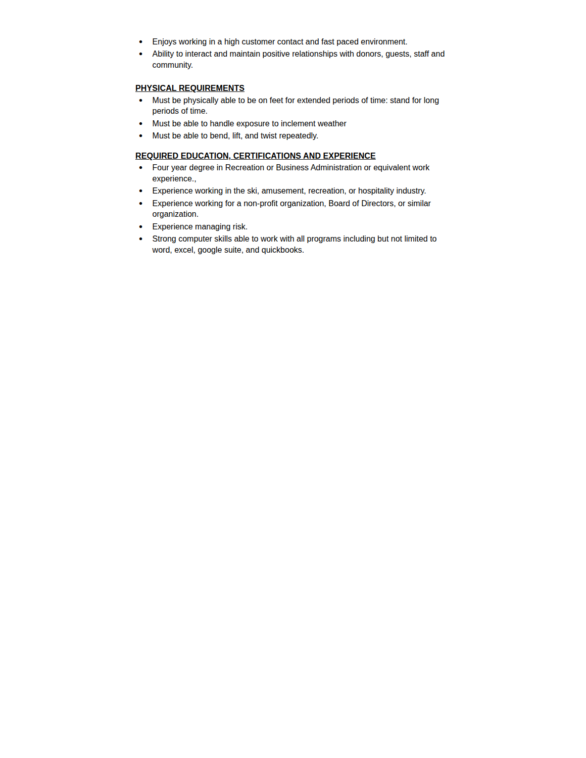Enjoys working in a high customer contact and fast paced environment.
Ability to interact and maintain positive relationships with donors, guests, staff and community.
PHYSICAL REQUIREMENTS
Must be physically able to be on feet for extended periods of time: stand for long periods of time.
Must be able to handle exposure to inclement weather
Must be able to bend, lift, and twist repeatedly.
REQUIRED EDUCATION, CERTIFICATIONS AND EXPERIENCE
Four year degree in Recreation or Business Administration or equivalent work experience.,
Experience working in the ski, amusement, recreation, or hospitality industry.
Experience working for a non-profit organization, Board of Directors, or similar organization.
Experience managing risk.
Strong computer skills able to work with all programs including but not limited to word, excel, google suite, and quickbooks.